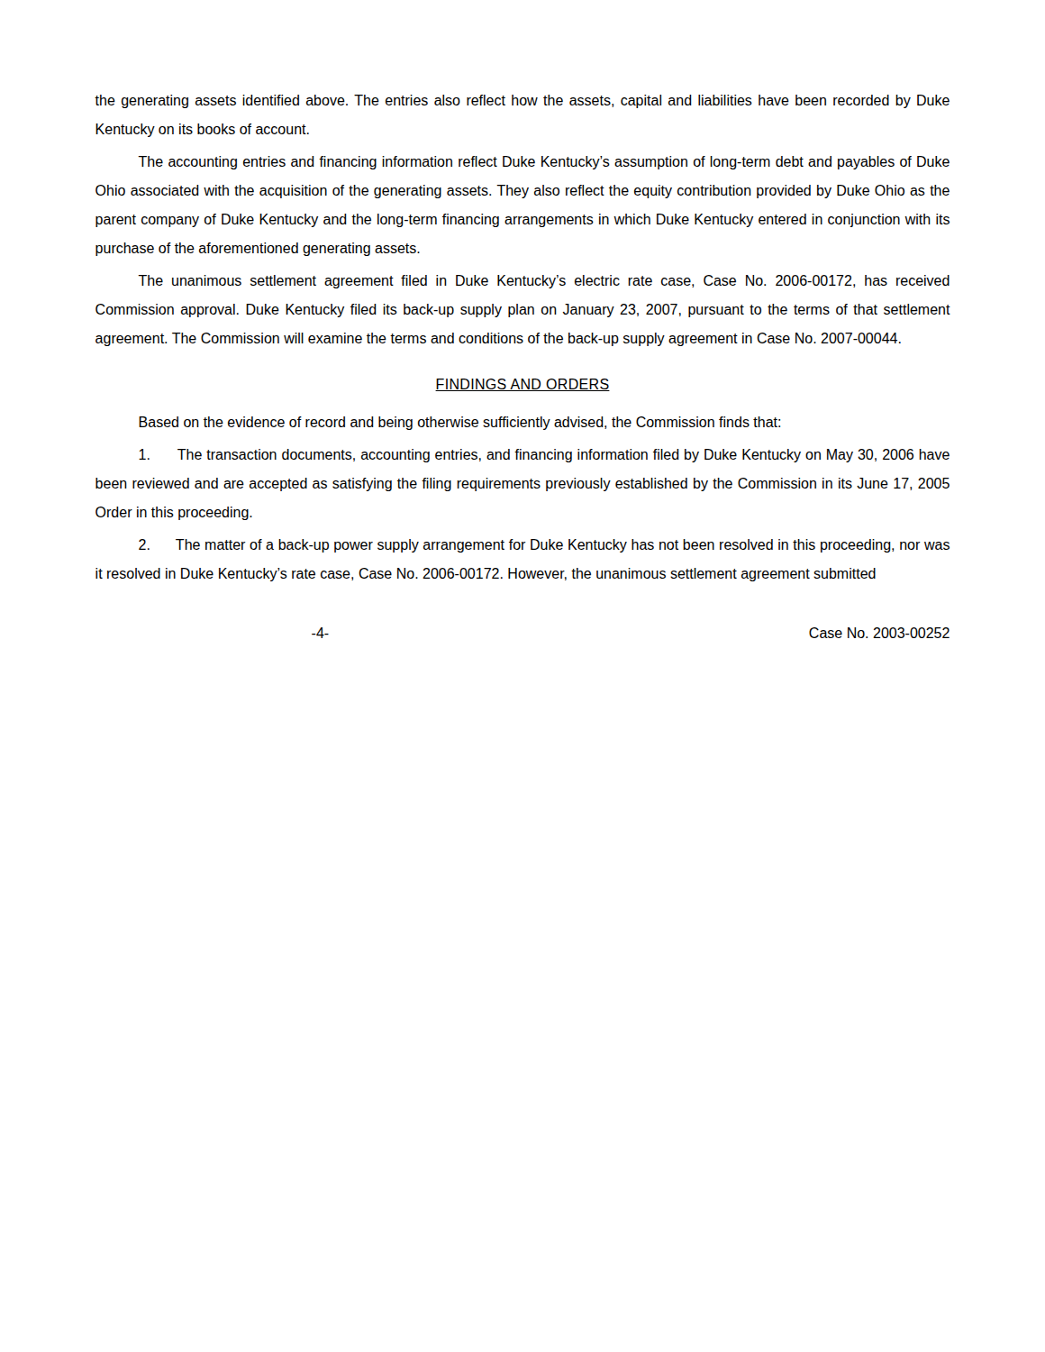the generating assets identified above. The entries also reflect how the assets, capital and liabilities have been recorded by Duke Kentucky on its books of account.
The accounting entries and financing information reflect Duke Kentucky’s assumption of long-term debt and payables of Duke Ohio associated with the acquisition of the generating assets. They also reflect the equity contribution provided by Duke Ohio as the parent company of Duke Kentucky and the long-term financing arrangements in which Duke Kentucky entered in conjunction with its purchase of the aforementioned generating assets.
The unanimous settlement agreement filed in Duke Kentucky’s electric rate case, Case No. 2006-00172, has received Commission approval. Duke Kentucky filed its back-up supply plan on January 23, 2007, pursuant to the terms of that settlement agreement. The Commission will examine the terms and conditions of the back-up supply agreement in Case No. 2007-00044.
FINDINGS AND ORDERS
Based on the evidence of record and being otherwise sufficiently advised, the Commission finds that:
1. The transaction documents, accounting entries, and financing information filed by Duke Kentucky on May 30, 2006 have been reviewed and are accepted as satisfying the filing requirements previously established by the Commission in its June 17, 2005 Order in this proceeding.
2. The matter of a back-up power supply arrangement for Duke Kentucky has not been resolved in this proceeding, nor was it resolved in Duke Kentucky’s rate case, Case No. 2006-00172. However, the unanimous settlement agreement submitted
-4- Case No. 2003-00252